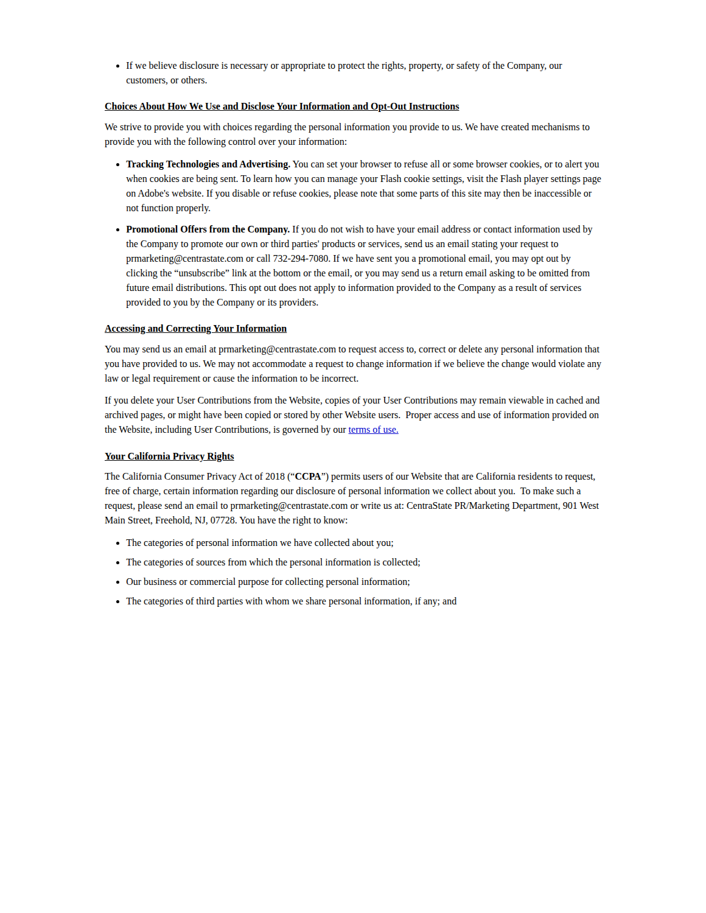If we believe disclosure is necessary or appropriate to protect the rights, property, or safety of the Company, our customers, or others.
Choices About How We Use and Disclose Your Information and Opt-Out Instructions
We strive to provide you with choices regarding the personal information you provide to us. We have created mechanisms to provide you with the following control over your information:
Tracking Technologies and Advertising. You can set your browser to refuse all or some browser cookies, or to alert you when cookies are being sent. To learn how you can manage your Flash cookie settings, visit the Flash player settings page on Adobe's website. If you disable or refuse cookies, please note that some parts of this site may then be inaccessible or not function properly.
Promotional Offers from the Company. If you do not wish to have your email address or contact information used by the Company to promote our own or third parties' products or services, send us an email stating your request to prmarketing@centrastate.com or call 732-294-7080. If we have sent you a promotional email, you may opt out by clicking the “unsubscribe” link at the bottom or the email, or you may send us a return email asking to be omitted from future email distributions. This opt out does not apply to information provided to the Company as a result of services provided to you by the Company or its providers.
Accessing and Correcting Your Information
You may send us an email at prmarketing@centrastate.com to request access to, correct or delete any personal information that you have provided to us. We may not accommodate a request to change information if we believe the change would violate any law or legal requirement or cause the information to be incorrect.
If you delete your User Contributions from the Website, copies of your User Contributions may remain viewable in cached and archived pages, or might have been copied or stored by other Website users. Proper access and use of information provided on the Website, including User Contributions, is governed by our terms of use.
Your California Privacy Rights
The California Consumer Privacy Act of 2018 (“CCPA”) permits users of our Website that are California residents to request, free of charge, certain information regarding our disclosure of personal information we collect about you. To make such a request, please send an email to prmarketing@centrastate.com or write us at: CentraState PR/Marketing Department, 901 West Main Street, Freehold, NJ, 07728. You have the right to know:
The categories of personal information we have collected about you;
The categories of sources from which the personal information is collected;
Our business or commercial purpose for collecting personal information;
The categories of third parties with whom we share personal information, if any; and